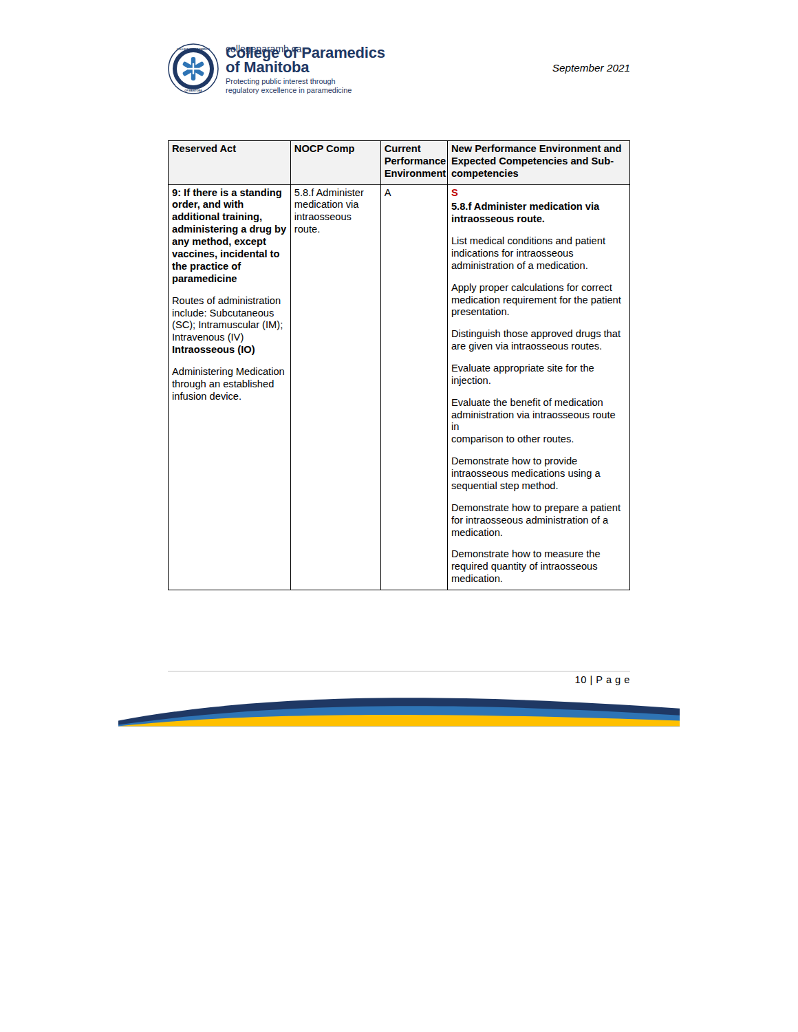COLLEGE OF PARAMEDICS OF MANITOBA
College of Paramedics
of Manitoba
Protecting public interest through
regulatory excellence in paramedicine
collegeparamb.ca
September 2021
| Reserved Act | NOCP Comp | Current Performance Environment | New Performance Environment and Expected Competencies and Sub-competencies |
| --- | --- | --- | --- |
| 9: If there is a standing order, and with additional training, administering a drug by any method, except vaccines, incidental to the practice of paramedicine Routes of administration include: Subcutaneous (SC); Intramuscular (IM); Intravenous (IV) Intraosseous (IO) Administering Medication through an established infusion device. | 5.8.f Administer medication via intraosseous route. | A | S 5.8.f Administer medication via intraosseous route. List medical conditions and patient indications for intraosseous administration of a medication. Apply proper calculations for correct medication requirement for the patient presentation. Distinguish those approved drugs that are given via intraosseous routes. Evaluate appropriate site for the injection. Evaluate the benefit of medication administration via intraosseous route in comparison to other routes. Demonstrate how to provide intraosseous medications using a sequential step method. Demonstrate how to prepare a patient for intraosseous administration of a medication. Demonstrate how to measure the required quantity of intraosseous medication. |
10 | P a g e